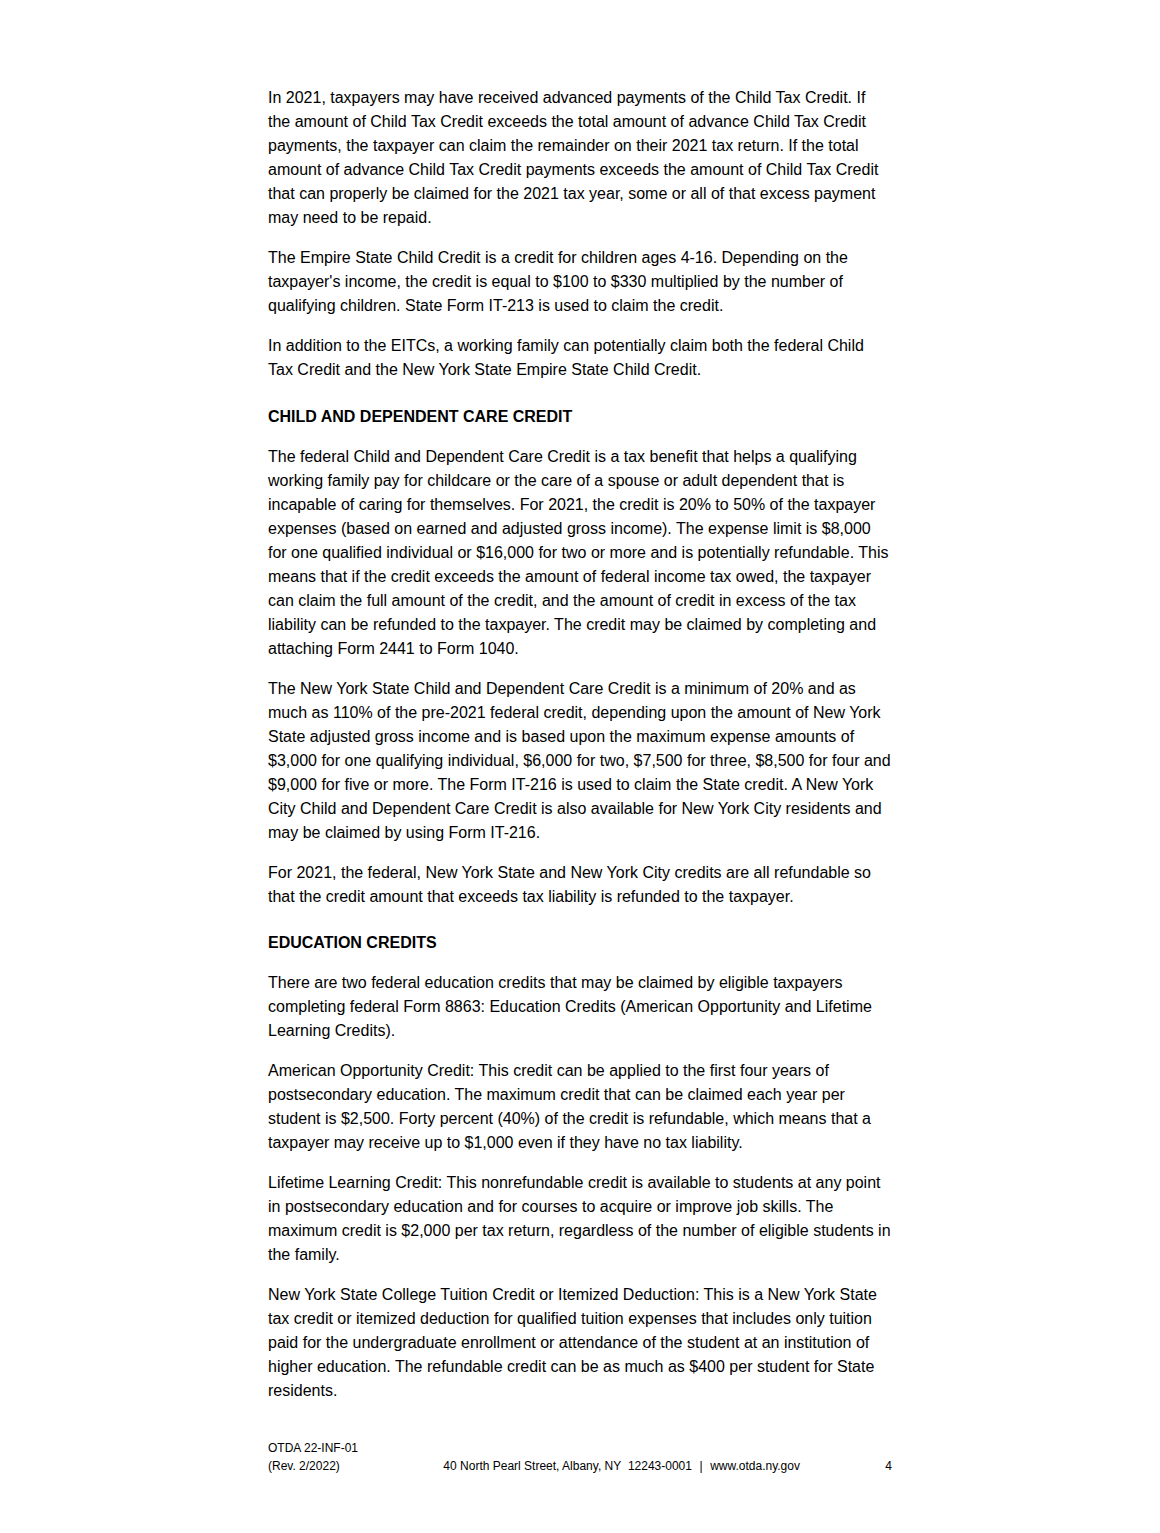In 2021, taxpayers may have received advanced payments of the Child Tax Credit. If the amount of Child Tax Credit exceeds the total amount of advance Child Tax Credit payments, the taxpayer can claim the remainder on their 2021 tax return. If the total amount of advance Child Tax Credit payments exceeds the amount of Child Tax Credit that can properly be claimed for the 2021 tax year, some or all of that excess payment may need to be repaid.
The Empire State Child Credit is a credit for children ages 4-16. Depending on the taxpayer's income, the credit is equal to $100 to $330 multiplied by the number of qualifying children. State Form IT-213 is used to claim the credit.
In addition to the EITCs, a working family can potentially claim both the federal Child Tax Credit and the New York State Empire State Child Credit.
Child and Dependent Care Credit
The federal Child and Dependent Care Credit is a tax benefit that helps a qualifying working family pay for childcare or the care of a spouse or adult dependent that is incapable of caring for themselves. For 2021, the credit is 20% to 50% of the taxpayer expenses (based on earned and adjusted gross income). The expense limit is $8,000 for one qualified individual or $16,000 for two or more and is potentially refundable. This means that if the credit exceeds the amount of federal income tax owed, the taxpayer can claim the full amount of the credit, and the amount of credit in excess of the tax liability can be refunded to the taxpayer. The credit may be claimed by completing and attaching Form 2441 to Form 1040.
The New York State Child and Dependent Care Credit is a minimum of 20% and as much as 110% of the pre-2021 federal credit, depending upon the amount of New York State adjusted gross income and is based upon the maximum expense amounts of $3,000 for one qualifying individual, $6,000 for two, $7,500 for three, $8,500 for four and $9,000 for five or more. The Form IT-216 is used to claim the State credit. A New York City Child and Dependent Care Credit is also available for New York City residents and may be claimed by using Form IT-216.
For 2021, the federal, New York State and New York City credits are all refundable so that the credit amount that exceeds tax liability is refunded to the taxpayer.
Education Credits
There are two federal education credits that may be claimed by eligible taxpayers completing federal Form 8863: Education Credits (American Opportunity and Lifetime Learning Credits).
American Opportunity Credit: This credit can be applied to the first four years of postsecondary education. The maximum credit that can be claimed each year per student is $2,500. Forty percent (40%) of the credit is refundable, which means that a taxpayer may receive up to $1,000 even if they have no tax liability.
Lifetime Learning Credit: This nonrefundable credit is available to students at any point in postsecondary education and for courses to acquire or improve job skills. The maximum credit is $2,000 per tax return, regardless of the number of eligible students in the family.
New York State College Tuition Credit or Itemized Deduction: This is a New York State tax credit or itemized deduction for qualified tuition expenses that includes only tuition paid for the undergraduate enrollment or attendance of the student at an institution of higher education. The refundable credit can be as much as $400 per student for State residents.
OTDA 22-INF-01
(Rev. 2/2022)
40 North Pearl Street, Albany, NY 12243-0001 | www.otda.ny.gov
4